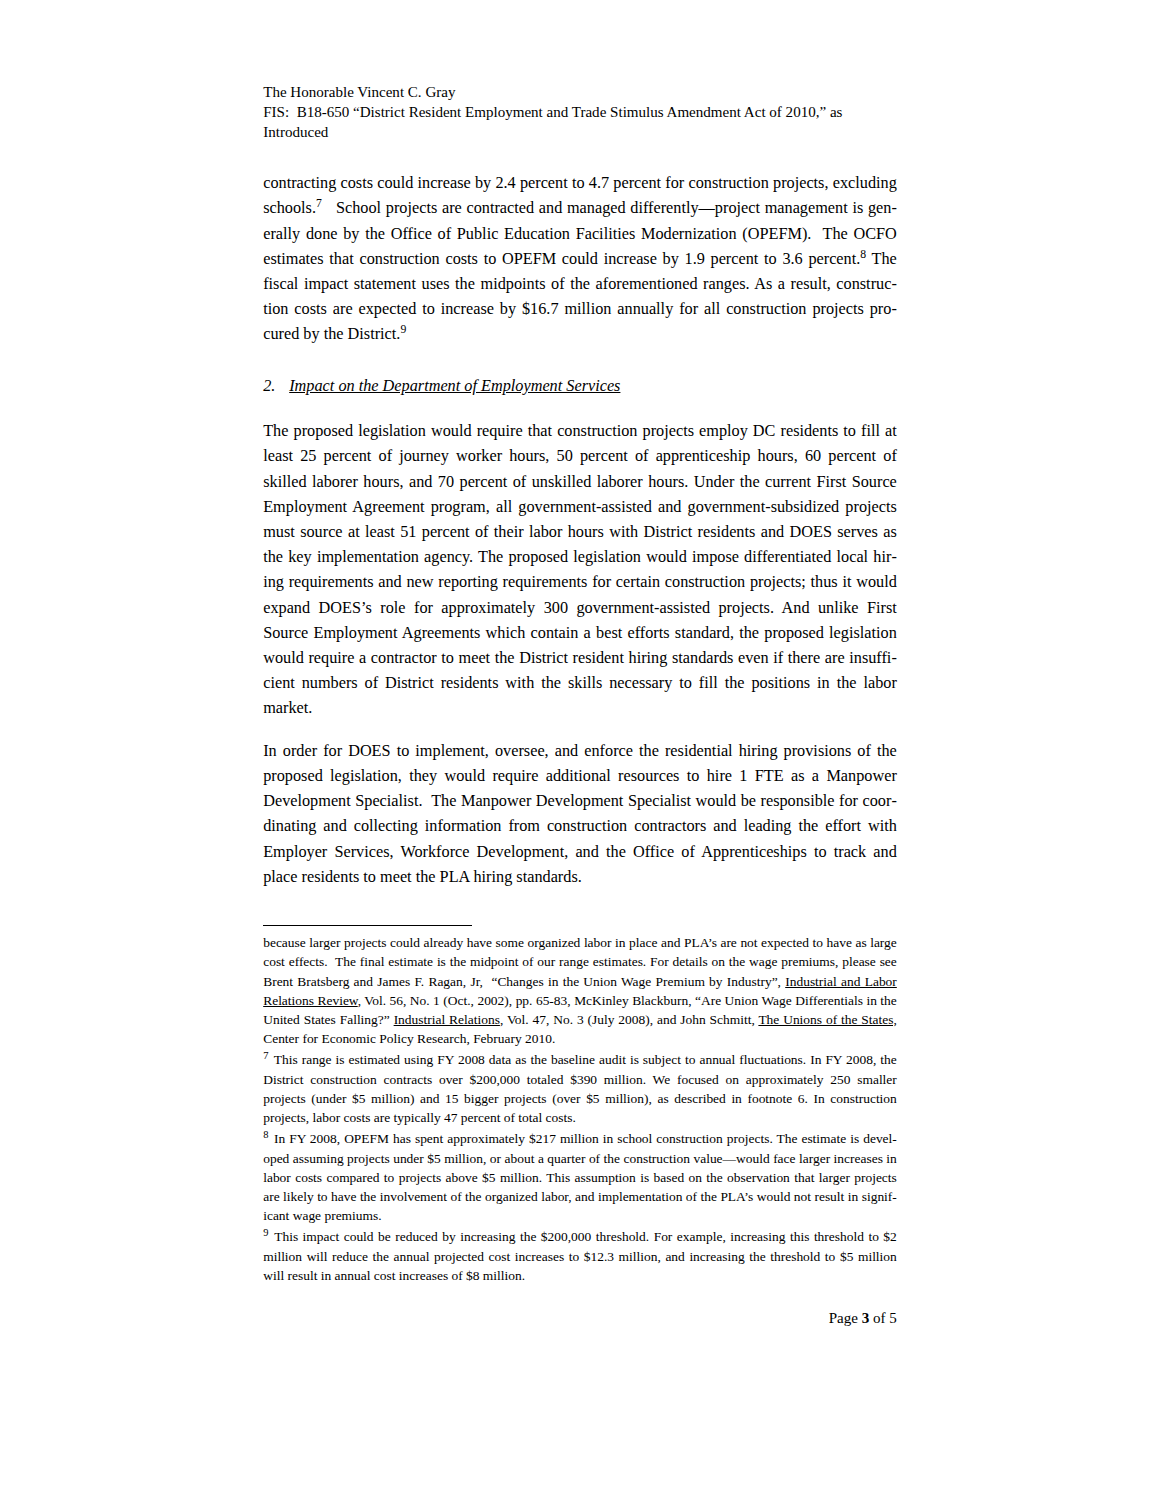The Honorable Vincent C. Gray
FIS: B18-650 “District Resident Employment and Trade Stimulus Amendment Act of 2010,” as Introduced
contracting costs could increase by 2.4 percent to 4.7 percent for construction projects, excluding schools.7 School projects are contracted and managed differently—project management is generally done by the Office of Public Education Facilities Modernization (OPEFM). The OCFO estimates that construction costs to OPEFM could increase by 1.9 percent to 3.6 percent.8 The fiscal impact statement uses the midpoints of the aforementioned ranges. As a result, construction costs are expected to increase by $16.7 million annually for all construction projects procured by the District.9
2. Impact on the Department of Employment Services
The proposed legislation would require that construction projects employ DC residents to fill at least 25 percent of journey worker hours, 50 percent of apprenticeship hours, 60 percent of skilled laborer hours, and 70 percent of unskilled laborer hours. Under the current First Source Employment Agreement program, all government-assisted and government-subsidized projects must source at least 51 percent of their labor hours with District residents and DOES serves as the key implementation agency. The proposed legislation would impose differentiated local hiring requirements and new reporting requirements for certain construction projects; thus it would expand DOES’s role for approximately 300 government-assisted projects. And unlike First Source Employment Agreements which contain a best efforts standard, the proposed legislation would require a contractor to meet the District resident hiring standards even if there are insufficient numbers of District residents with the skills necessary to fill the positions in the labor market.
In order for DOES to implement, oversee, and enforce the residential hiring provisions of the proposed legislation, they would require additional resources to hire 1 FTE as a Manpower Development Specialist. The Manpower Development Specialist would be responsible for coordinating and collecting information from construction contractors and leading the effort with Employer Services, Workforce Development, and the Office of Apprenticeships to track and place residents to meet the PLA hiring standards.
because larger projects could already have some organized labor in place and PLA’s are not expected to have as large cost effects. The final estimate is the midpoint of our range estimates. For details on the wage premiums, please see Brent Bratsberg and James F. Ragan, Jr, “Changes in the Union Wage Premium by Industry”, Industrial and Labor Relations Review, Vol. 56, No. 1 (Oct., 2002), pp. 65-83, McKinley Blackburn, “Are Union Wage Differentials in the United States Falling?” Industrial Relations, Vol. 47, No. 3 (July 2008), and John Schmitt, The Unions of the States, Center for Economic Policy Research, February 2010.
7 This range is estimated using FY 2008 data as the baseline audit is subject to annual fluctuations. In FY 2008, the District construction contracts over $200,000 totaled $390 million. We focused on approximately 250 smaller projects (under $5 million) and 15 bigger projects (over $5 million), as described in footnote 6. In construction projects, labor costs are typically 47 percent of total costs.
8 In FY 2008, OPEFM has spent approximately $217 million in school construction projects. The estimate is developed assuming projects under $5 million, or about a quarter of the construction value—would face larger increases in labor costs compared to projects above $5 million. This assumption is based on the observation that larger projects are likely to have the involvement of the organized labor, and implementation of the PLA’s would not result in significant wage premiums.
9 This impact could be reduced by increasing the $200,000 threshold. For example, increasing this threshold to $2 million will reduce the annual projected cost increases to $12.3 million, and increasing the threshold to $5 million will result in annual cost increases of $8 million.
Page 3 of 5